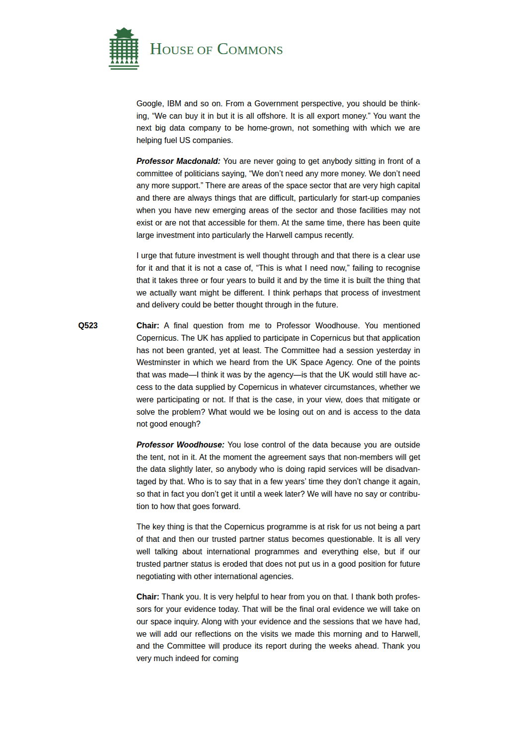HOUSE OF COMMONS
Google, IBM and so on. From a Government perspective, you should be thinking, “We can buy it in but it is all offshore. It is all export money.” You want the next big data company to be home-grown, not something with which we are helping fuel US companies.
Professor Macdonald: You are never going to get anybody sitting in front of a committee of politicians saying, “We don’t need any more money. We don’t need any more support.” There are areas of the space sector that are very high capital and there are always things that are difficult, particularly for start-up companies when you have new emerging areas of the sector and those facilities may not exist or are not that accessible for them. At the same time, there has been quite large investment into particularly the Harwell campus recently.
I urge that future investment is well thought through and that there is a clear use for it and that it is not a case of, “This is what I need now,” failing to recognise that it takes three or four years to build it and by the time it is built the thing that we actually want might be different. I think perhaps that process of investment and delivery could be better thought through in the future.
Q523
Chair: A final question from me to Professor Woodhouse. You mentioned Copernicus. The UK has applied to participate in Copernicus but that application has not been granted, yet at least. The Committee had a session yesterday in Westminster in which we heard from the UK Space Agency. One of the points that was made—I think it was by the agency—is that the UK would still have access to the data supplied by Copernicus in whatever circumstances, whether we were participating or not. If that is the case, in your view, does that mitigate or solve the problem? What would we be losing out on and is access to the data not good enough?
Professor Woodhouse: You lose control of the data because you are outside the tent, not in it. At the moment the agreement says that non-members will get the data slightly later, so anybody who is doing rapid services will be disadvantaged by that. Who is to say that in a few years’ time they don’t change it again, so that in fact you don’t get it until a week later? We will have no say or contribution to how that goes forward.
The key thing is that the Copernicus programme is at risk for us not being a part of that and then our trusted partner status becomes questionable. It is all very well talking about international programmes and everything else, but if our trusted partner status is eroded that does not put us in a good position for future negotiating with other international agencies.
Chair: Thank you. It is very helpful to hear from you on that. I thank both professors for your evidence today. That will be the final oral evidence we will take on our space inquiry. Along with your evidence and the sessions that we have had, we will add our reflections on the visits we made this morning and to Harwell, and the Committee will produce its report during the weeks ahead. Thank you very much indeed for coming